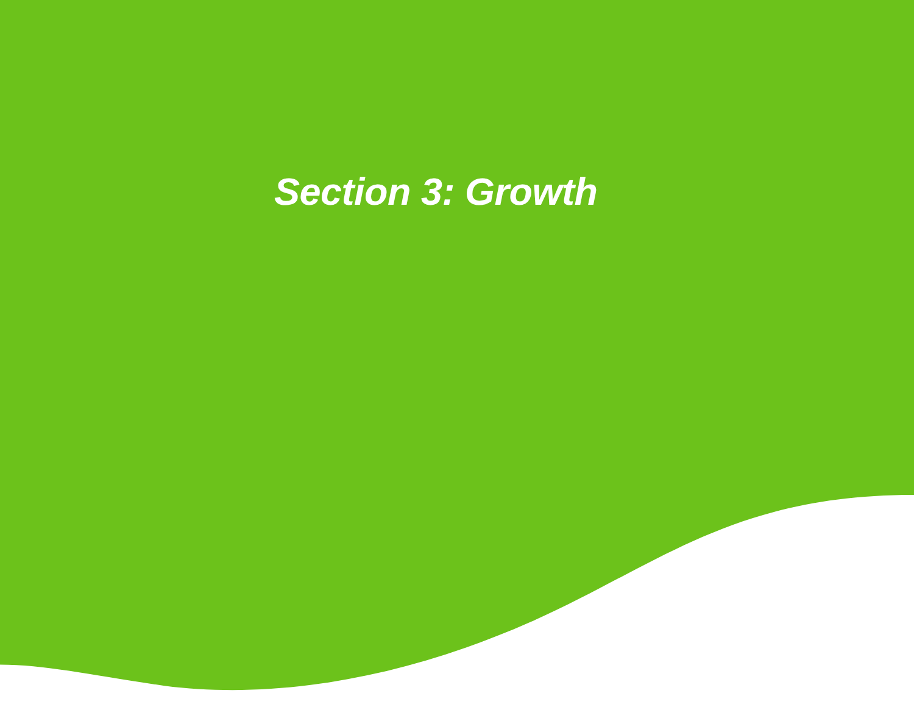Section 3: Growth